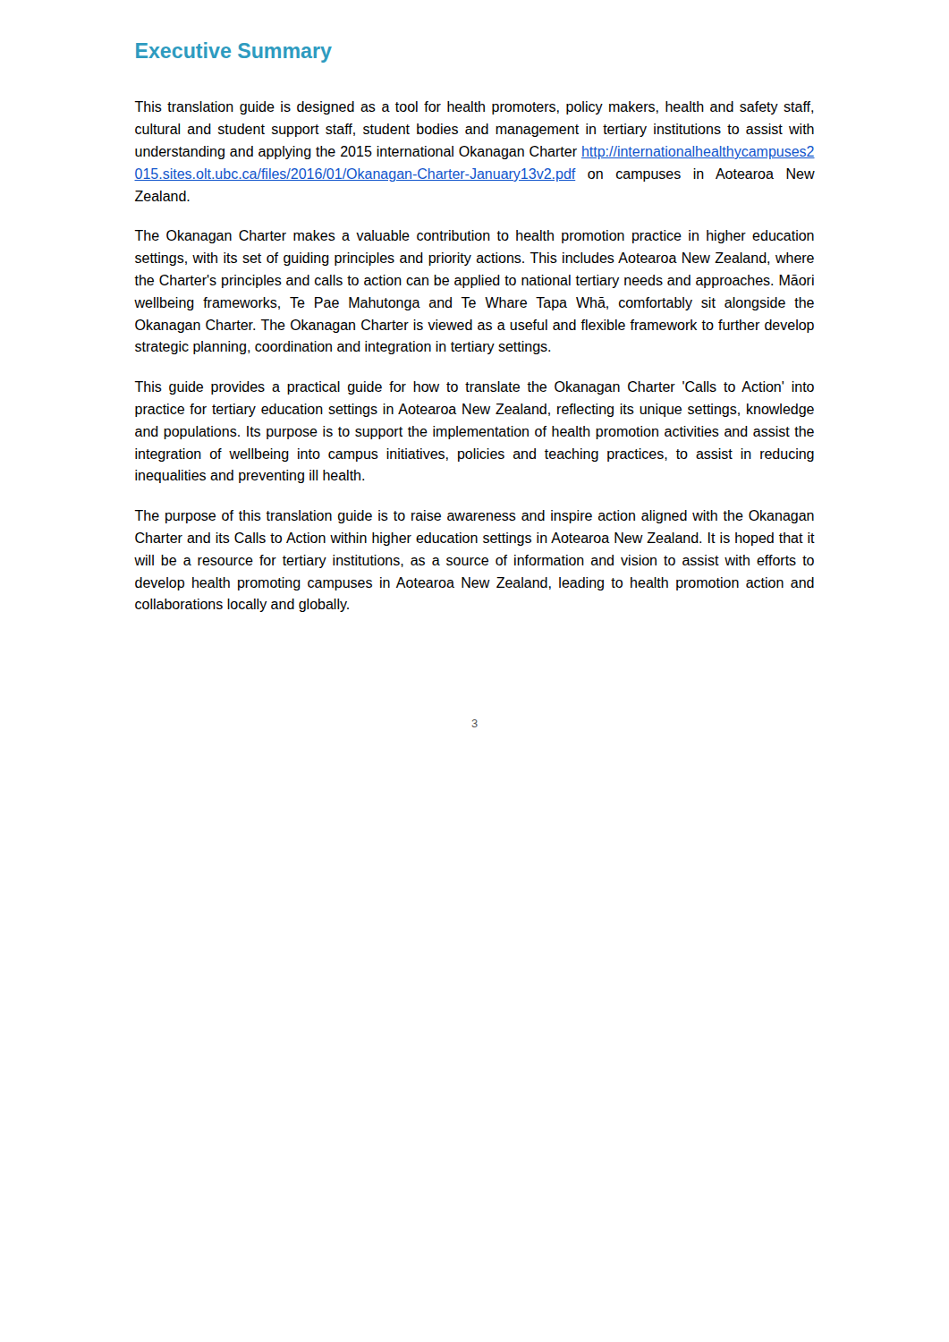Executive Summary
This translation guide is designed as a tool for health promoters, policy makers, health and safety staff, cultural and student support staff, student bodies and management in tertiary institutions to assist with understanding and applying the 2015 international Okanagan Charter http://internationalhealthycampuses2015.sites.olt.ubc.ca/files/2016/01/Okanagan-Charter-January13v2.pdf on campuses in Aotearoa New Zealand.
The Okanagan Charter makes a valuable contribution to health promotion practice in higher education settings, with its set of guiding principles and priority actions. This includes Aotearoa New Zealand, where the Charter's principles and calls to action can be applied to national tertiary needs and approaches. Māori wellbeing frameworks, Te Pae Mahutonga and Te Whare Tapa Whā, comfortably sit alongside the Okanagan Charter. The Okanagan Charter is viewed as a useful and flexible framework to further develop strategic planning, coordination and integration in tertiary settings.
This guide provides a practical guide for how to translate the Okanagan Charter 'Calls to Action' into practice for tertiary education settings in Aotearoa New Zealand, reflecting its unique settings, knowledge and populations. Its purpose is to support the implementation of health promotion activities and assist the integration of wellbeing into campus initiatives, policies and teaching practices, to assist in reducing inequalities and preventing ill health.
The purpose of this translation guide is to raise awareness and inspire action aligned with the Okanagan Charter and its Calls to Action within higher education settings in Aotearoa New Zealand. It is hoped that it will be a resource for tertiary institutions, as a source of information and vision to assist with efforts to develop health promoting campuses in Aotearoa New Zealand, leading to health promotion action and collaborations locally and globally.
3